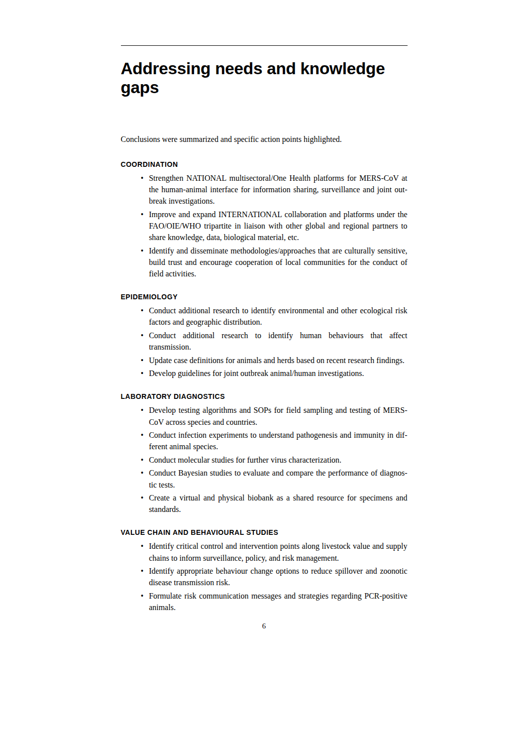Addressing needs and knowledge gaps
Conclusions were summarized and specific action points highlighted.
Coordination
Strengthen NATIONAL multisectoral/One Health platforms for MERS-CoV at the human-animal interface for information sharing, surveillance and joint outbreak investigations.
Improve and expand INTERNATIONAL collaboration and platforms under the FAO/OIE/WHO tripartite in liaison with other global and regional partners to share knowledge, data, biological material, etc.
Identify and disseminate methodologies/approaches that are culturally sensitive, build trust and encourage cooperation of local communities for the conduct of field activities.
Epidemiology
Conduct additional research to identify environmental and other ecological risk factors and geographic distribution.
Conduct additional research to identify human behaviours that affect transmission.
Update case definitions for animals and herds based on recent research findings.
Develop guidelines for joint outbreak animal/human investigations.
Laboratory diagnostics
Develop testing algorithms and SOPs for field sampling and testing of MERS-CoV across species and countries.
Conduct infection experiments to understand pathogenesis and immunity in different animal species.
Conduct molecular studies for further virus characterization.
Conduct Bayesian studies to evaluate and compare the performance of diagnostic tests.
Create a virtual and physical biobank as a shared resource for specimens and standards.
Value chain and behavioural studies
Identify critical control and intervention points along livestock value and supply chains to inform surveillance, policy, and risk management.
Identify appropriate behaviour change options to reduce spillover and zoonotic disease transmission risk.
Formulate risk communication messages and strategies regarding PCR-positive animals.
6